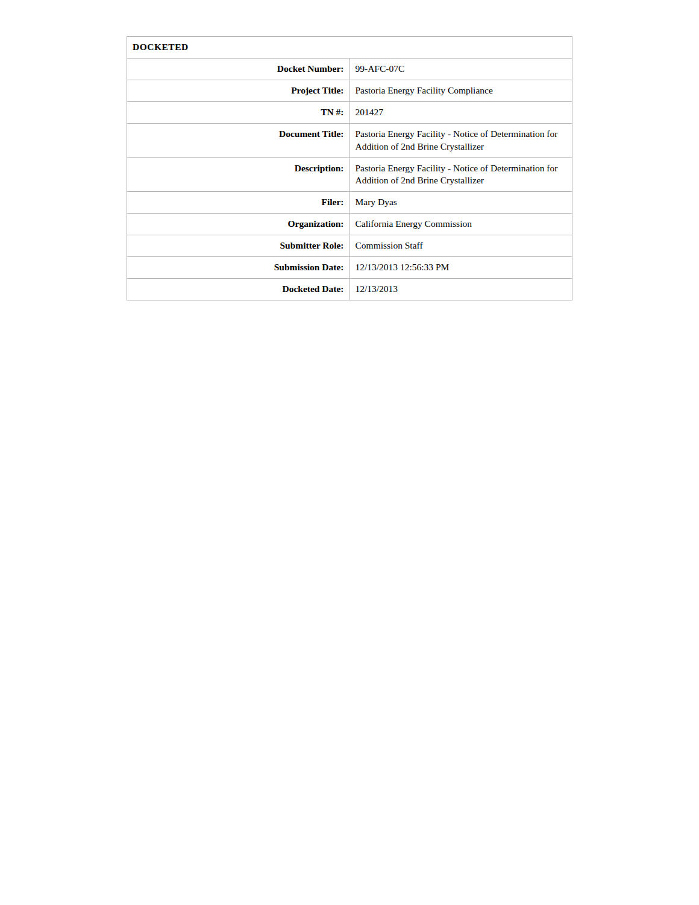| DOCKETED |
| Docket Number: | 99-AFC-07C |
| Project Title: | Pastoria Energy Facility Compliance |
| TN #: | 201427 |
| Document Title: | Pastoria Energy Facility - Notice of Determination for Addition of 2nd Brine Crystallizer |
| Description: | Pastoria Energy Facility - Notice of Determination for Addition of 2nd Brine Crystallizer |
| Filer: | Mary Dyas |
| Organization: | California Energy Commission |
| Submitter Role: | Commission Staff |
| Submission Date: | 12/13/2013 12:56:33 PM |
| Docketed Date: | 12/13/2013 |